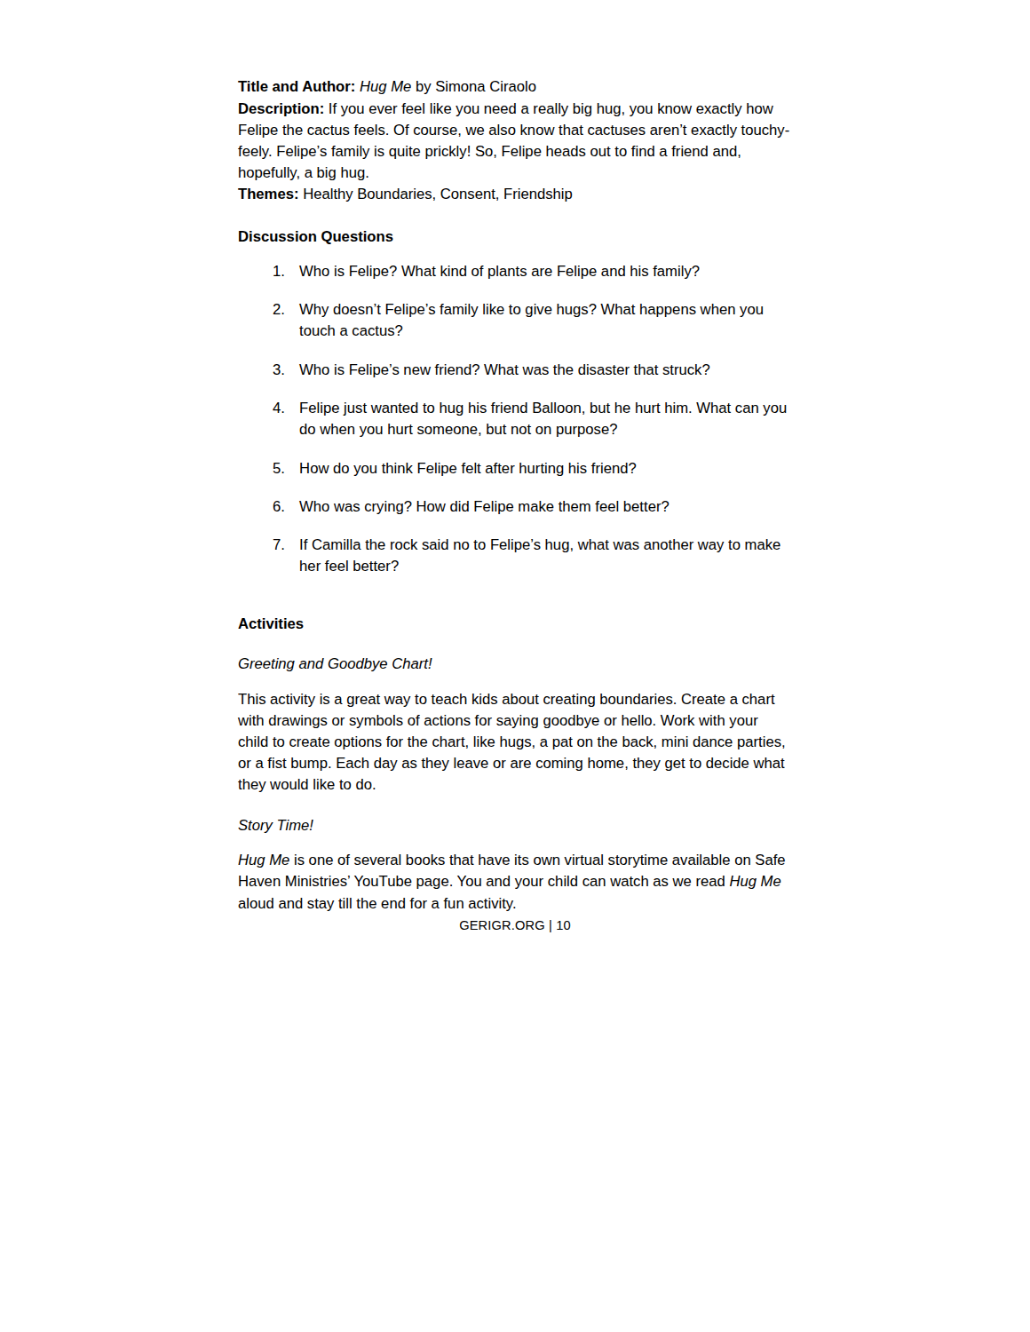Title and Author: Hug Me by Simona Ciraolo
Description: If you ever feel like you need a really big hug, you know exactly how Felipe the cactus feels. Of course, we also know that cactuses aren’t exactly touchy-feely. Felipe’s family is quite prickly! So, Felipe heads out to find a friend and, hopefully, a big hug.
Themes: Healthy Boundaries, Consent, Friendship
Discussion Questions
Who is Felipe? What kind of plants are Felipe and his family?
Why doesn’t Felipe’s family like to give hugs? What happens when you touch a cactus?
Who is Felipe’s new friend? What was the disaster that struck?
Felipe just wanted to hug his friend Balloon, but he hurt him. What can you do when you hurt someone, but not on purpose?
How do you think Felipe felt after hurting his friend?
Who was crying? How did Felipe make them feel better?
If Camilla the rock said no to Felipe’s hug, what was another way to make her feel better?
Activities
Greeting and Goodbye Chart!
This activity is a great way to teach kids about creating boundaries. Create a chart with drawings or symbols of actions for saying goodbye or hello. Work with your child to create options for the chart, like hugs, a pat on the back, mini dance parties, or a fist bump. Each day as they leave or are coming home, they get to decide what they would like to do.
Story Time!
Hug Me is one of several books that have its own virtual storytime available on Safe Haven Ministries’ YouTube page. You and your child can watch as we read Hug Me aloud and stay till the end for a fun activity.
GERIGR.ORG | 10